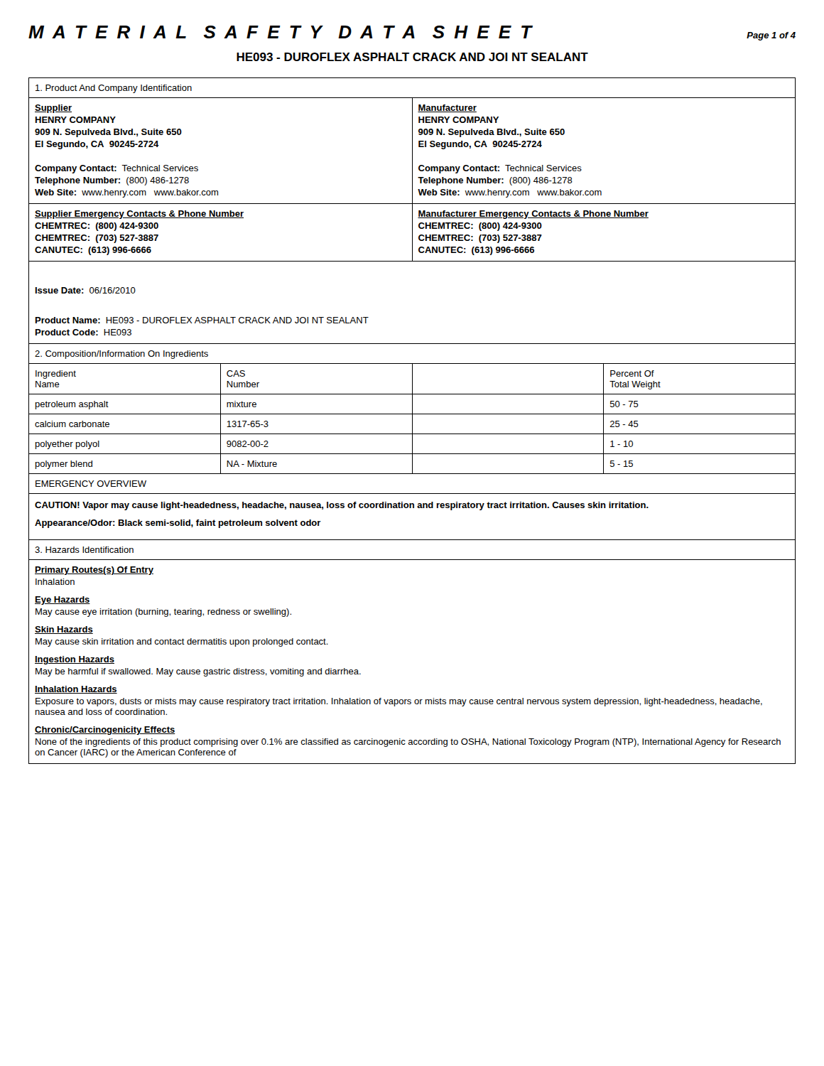M A T E R I A L S A F E T Y D A T A S H E E T Page 1 of 4
HE093 - DUROFLEX ASPHALT CRACK AND JOI NT SEALANT
| 1. Product And Company Identification |
| Supplier HENRY COMPANY 909 N. Sepulveda Blvd., Suite 650 El Segundo, CA 90245-2724 Company Contact: Technical Services Telephone Number: (800) 486-1278 Web Site: www.henry.com www.bakor.com | Manufacturer HENRY COMPANY 909 N. Sepulveda Blvd., Suite 650 El Segundo, CA 90245-2724 Company Contact: Technical Services Telephone Number: (800) 486-1278 Web Site: www.henry.com www.bakor.com |
| Supplier Emergency Contacts & Phone Number CHEMTREC: (800) 424-9300 CHEMTREC: (703) 527-3887 CANUTEC: (613) 996-6666 | Manufacturer Emergency Contacts & Phone Number CHEMTREC: (800) 424-9300 CHEMTREC: (703) 527-3887 CANUTEC: (613) 996-6666 |
| Issue Date: 06/16/2010 Product Name: HE093 - DUROFLEX ASPHALT CRACK AND JOI NT SEALANT Product Code: HE093 |
| 2. Composition/Information On Ingredients |
| Ingredient Name | CAS Number | | Percent Of Total Weight |
| petroleum asphalt | mixture | | 50 - 75 |
| calcium carbonate | 1317-65-3 | | 25 - 45 |
| polyether polyol | 9082-00-2 | | 1 - 10 |
| polymer blend | NA - Mixture | | 5 - 15 |
| EMERGENCY OVERVIEW |
| CAUTION! Vapor may cause light-headedness, headache, nausea, loss of coordination and respiratory tract irritation. Causes skin irritation. Appearance/Odor: Black semi-solid, faint petroleum solvent odor |
| 3. Hazards Identification |
| Primary Routes(s) Of Entry Inhalation Eye Hazards May cause eye irritation (burning, tearing, redness or swelling). Skin Hazards May cause skin irritation and contact dermatitis upon prolonged contact. Ingestion Hazards May be harmful if swallowed. May cause gastric distress, vomiting and diarrhea. Inhalation Hazards Exposure to vapors, dusts or mists may cause respiratory tract irritation. Inhalation of vapors or mists may cause central nervous system depression, light-headedness, headache, nausea and loss of coordination. Chronic/Carcinogenicity Effects None of the ingredients of this product comprising over 0.1% are classified as carcinogenic according to OSHA, National Toxicology Program (NTP), International Agency for Research on Cancer (IARC) or the American Conference of |